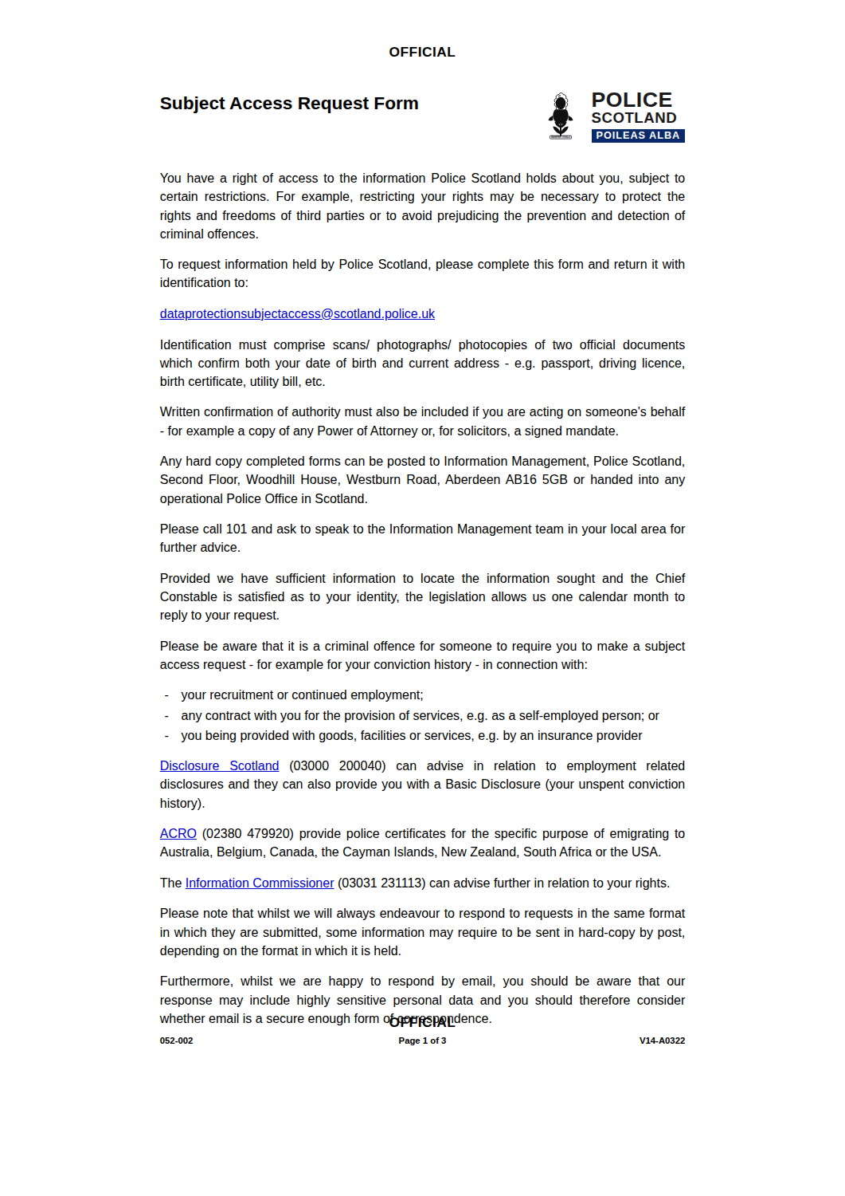OFFICIAL
Subject Access Request Form
SEMPER VIGILO
POLICE SCOTLAND POILEAS ALBA
You have a right of access to the information Police Scotland holds about you, subject to certain restrictions. For example, restricting your rights may be necessary to protect the rights and freedoms of third parties or to avoid prejudicing the prevention and detection of criminal offences.
To request information held by Police Scotland, please complete this form and return it with identification to:
dataprotectionsubjectaccess@scotland.police.uk
Identification must comprise scans/ photographs/ photocopies of two official documents which confirm both your date of birth and current address - e.g. passport, driving licence, birth certificate, utility bill, etc.
Written confirmation of authority must also be included if you are acting on someone's behalf - for example a copy of any Power of Attorney or, for solicitors, a signed mandate.
Any hard copy completed forms can be posted to Information Management, Police Scotland, Second Floor, Woodhill House, Westburn Road, Aberdeen AB16 5GB or handed into any operational Police Office in Scotland.
Please call 101 and ask to speak to the Information Management team in your local area for further advice.
Provided we have sufficient information to locate the information sought and the Chief Constable is satisfied as to your identity, the legislation allows us one calendar month to reply to your request.
Please be aware that it is a criminal offence for someone to require you to make a subject access request - for example for your conviction history - in connection with:
your recruitment or continued employment;
any contract with you for the provision of services, e.g. as a self-employed person; or
you being provided with goods, facilities or services, e.g. by an insurance provider
Disclosure Scotland (03000 200040) can advise in relation to employment related disclosures and they can also provide you with a Basic Disclosure (your unspent conviction history).
ACRO (02380 479920) provide police certificates for the specific purpose of emigrating to Australia, Belgium, Canada, the Cayman Islands, New Zealand, South Africa or the USA.
The Information Commissioner (03031 231113) can advise further in relation to your rights.
Please note that whilst we will always endeavour to respond to requests in the same format in which they are submitted, some information may require to be sent in hard-copy by post, depending on the format in which it is held.
Furthermore, whilst we are happy to respond by email, you should be aware that our response may include highly sensitive personal data and you should therefore consider whether email is a secure enough form of correspondence.
OFFICIAL
052-002 Page 1 of 3 V14-A0322